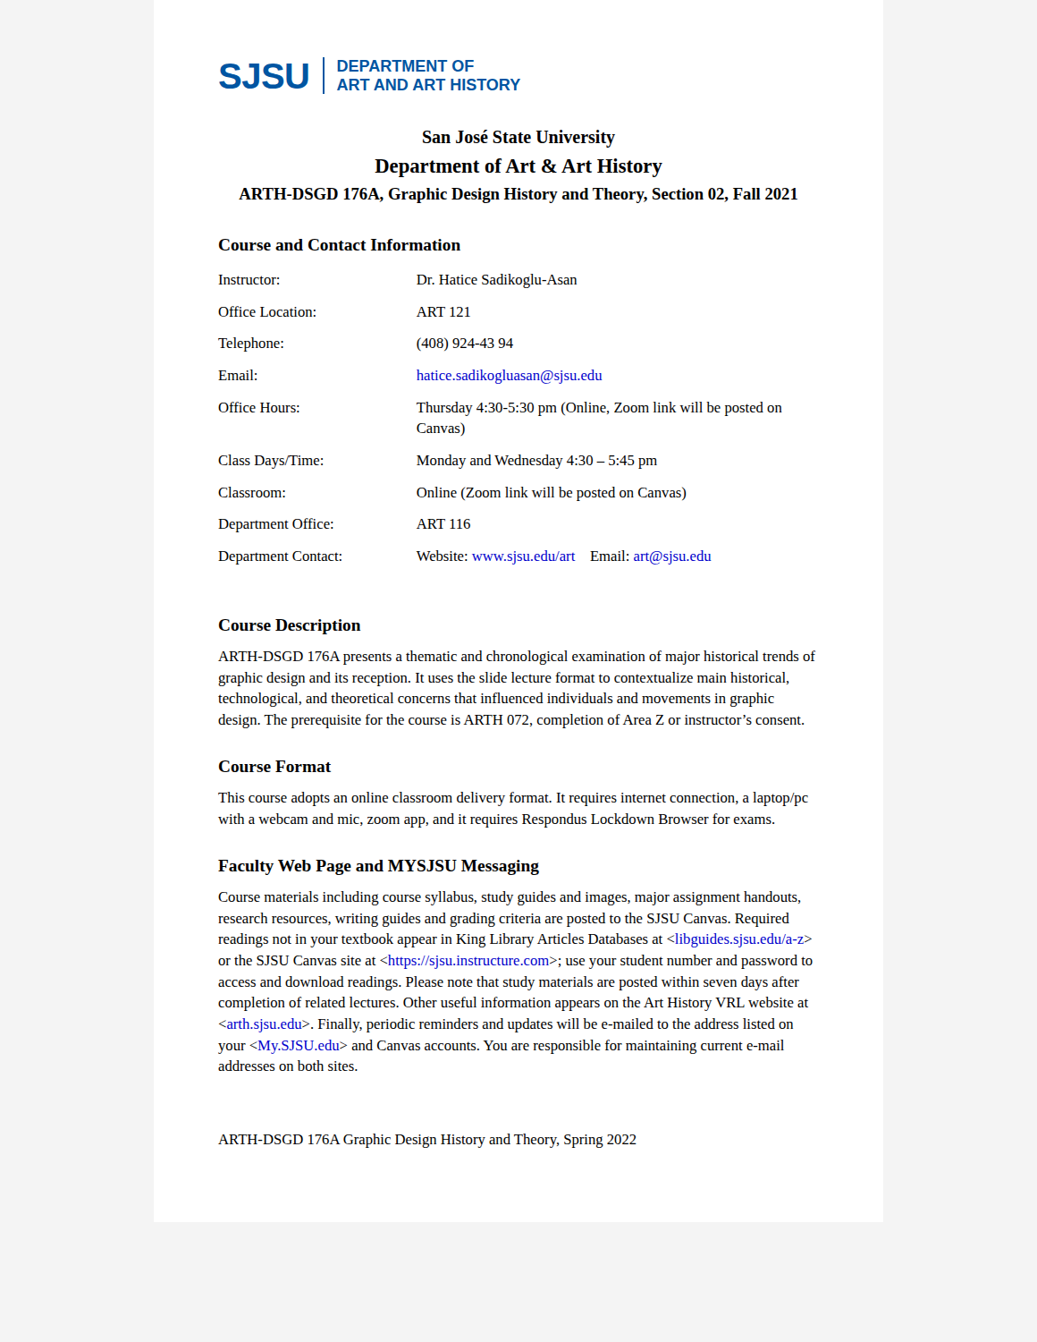SJSU Department of
Art and Art History
San José State University
Department of Art & Art History
ARTH-DSGD 176A, Graphic Design History and Theory, Section 02, Fall 2021
Course and Contact Information
| Instructor: | Dr. Hatice Sadikoglu-Asan |
| Office Location: | ART 121 |
| Telephone: | (408) 924-43 94 |
| Email: | hatice.sadikogluasan@sjsu.edu |
| Office Hours: | Thursday 4:30-5:30 pm (Online, Zoom link will be posted on Canvas) |
| Class Days/Time: | Monday and Wednesday 4:30 – 5:45 pm |
| Classroom: | Online (Zoom link will be posted on Canvas) |
| Department Office: | ART 116 |
| Department Contact: | Website: www.sjsu.edu/art Email: art@sjsu.edu |
Course Description
ARTH-DSGD 176A presents a thematic and chronological examination of major historical trends of graphic design and its reception. It uses the slide lecture format to contextualize main historical, technological, and theoretical concerns that influenced individuals and movements in graphic design. The prerequisite for the course is ARTH 072, completion of Area Z or instructor’s consent.
Course Format
This course adopts an online classroom delivery format. It requires internet connection, a laptop/pc with a webcam and mic, zoom app, and it requires Respondus Lockdown Browser for exams.
Faculty Web Page and MYSJSU Messaging
Course materials including course syllabus, study guides and images, major assignment handouts, research resources, writing guides and grading criteria are posted to the SJSU Canvas. Required readings not in your textbook appear in King Library Articles Databases at <libguides.sjsu.edu/a-z> or the SJSU Canvas site at <https://sjsu.instructure.com>; use your student number and password to access and download readings. Please note that study materials are posted within seven days after completion of related lectures. Other useful information appears on the Art History VRL website at <arth.sjsu.edu>. Finally, periodic reminders and updates will be e-mailed to the address listed on your <My.SJSU.edu> and Canvas accounts. You are responsible for maintaining current e-mail addresses on both sites.
ARTH-DSGD 176A Graphic Design History and Theory, Spring 2022